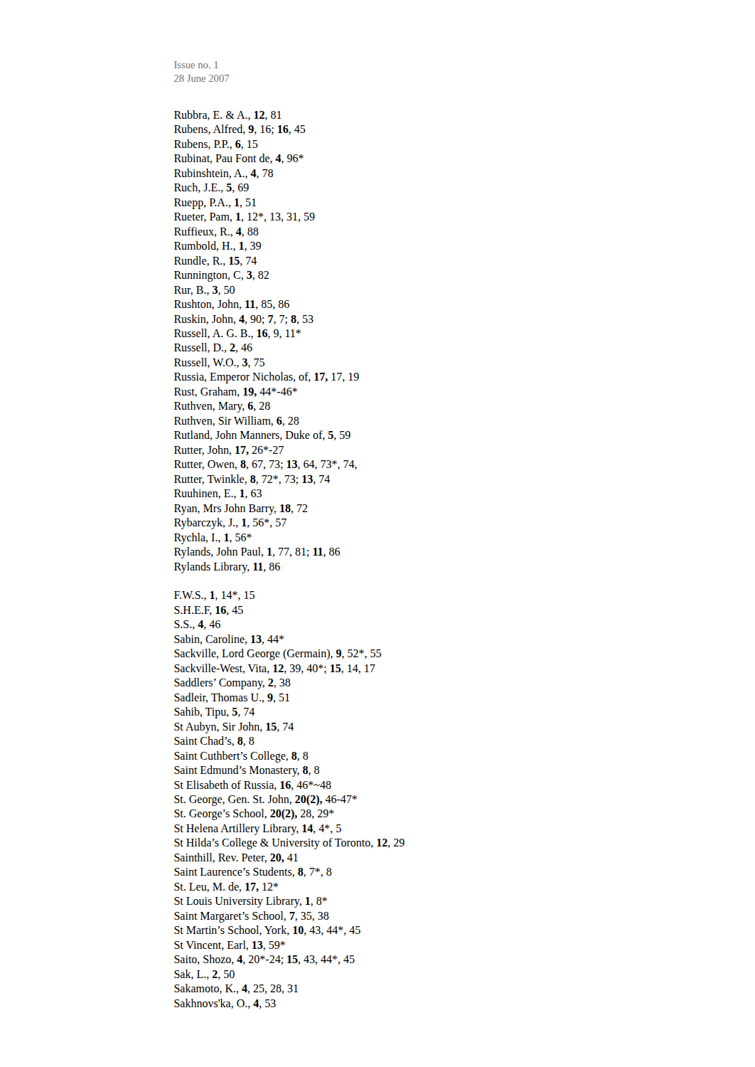Issue no. 1
28 June 2007
Rubbra, E. & A., 12, 81
Rubens, Alfred, 9, 16; 16, 45
Rubens, P.P., 6, 15
Rubinat, Pau Font de, 4, 96*
Rubinshtein, A., 4, 78
Ruch, J.E., 5, 69
Ruepp, P.A., 1, 51
Rueter, Pam, 1, 12*, 13, 31, 59
Ruffieux, R., 4, 88
Rumbold, H., 1, 39
Rundle, R., 15, 74
Runnington, C, 3, 82
Rur, B., 3, 50
Rushton, John, 11, 85, 86
Ruskin, John, 4, 90; 7, 7; 8, 53
Russell, A. G. B., 16, 9, 11*
Russell, D., 2, 46
Russell, W.O., 3, 75
Russia, Emperor Nicholas, of, 17, 17, 19
Rust, Graham, 19, 44*-46*
Ruthven, Mary, 6, 28
Ruthven, Sir William, 6, 28
Rutland, John Manners, Duke of, 5, 59
Rutter, John, 17, 26*-27
Rutter, Owen, 8, 67, 73; 13, 64, 73*, 74,
Rutter, Twinkle, 8, 72*, 73; 13, 74
Ruuhinen, E., 1, 63
Ryan, Mrs John Barry, 18, 72
Rybarczyk, J., 1, 56*, 57
Rychla, I., 1, 56*
Rylands, John Paul, 1, 77, 81; 11, 86
Rylands Library, 11, 86
F.W.S., 1, 14*, 15
S.H.E.F, 16, 45
S.S., 4, 46
Sabin, Caroline, 13, 44*
Sackville, Lord George (Germain), 9, 52*, 55
Sackville-West, Vita, 12, 39, 40*; 15, 14, 17
Saddlers’ Company, 2, 38
Sadleir, Thomas U., 9, 51
Sahib, Tipu, 5, 74
St Aubyn, Sir John, 15, 74
Saint Chad’s, 8, 8
Saint Cuthbert’s College, 8, 8
Saint Edmund’s Monastery, 8, 8
St Elisabeth of Russia, 16, 46*~48
St. George, Gen. St. John, 20(2), 46-47*
St. George’s School, 20(2), 28, 29*
St Helena Artillery Library, 14, 4*, 5
St Hilda’s College & University of Toronto, 12, 29
Sainthill, Rev. Peter, 20, 41
Saint Laurence’s Students, 8, 7*, 8
St. Leu, M. de, 17, 12*
St Louis University Library, 1, 8*
Saint Margaret’s School, 7, 35, 38
St Martin’s School, York, 10, 43, 44*, 45
St Vincent, Earl, 13, 59*
Saito, Shozo, 4, 20*-24; 15, 43, 44*, 45
Sak, L., 2, 50
Sakamoto, K., 4, 25, 28, 31
Sakhnovs'ka, O., 4, 53